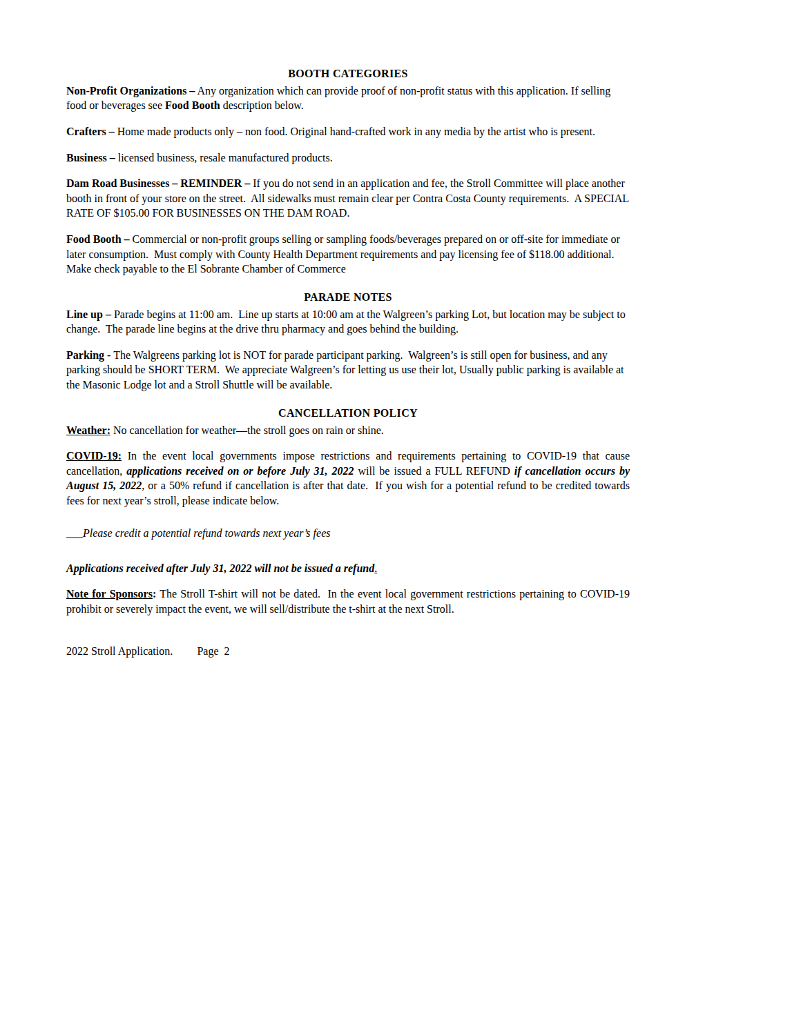BOOTH CATEGORIES
Non-Profit Organizations – Any organization which can provide proof of non-profit status with this application. If selling food or beverages see Food Booth description below.
Crafters – Home made products only – non food. Original hand-crafted work in any media by the artist who is present.
Business – licensed business, resale manufactured products.
Dam Road Businesses – REMINDER – If you do not send in an application and fee, the Stroll Committee will place another booth in front of your store on the street. All sidewalks must remain clear per Contra Costa County requirements. A SPECIAL RATE OF $105.00 FOR BUSINESSES ON THE DAM ROAD.
Food Booth – Commercial or non-profit groups selling or sampling foods/beverages prepared on or off-site for immediate or later consumption. Must comply with County Health Department requirements and pay licensing fee of $118.00 additional. Make check payable to the El Sobrante Chamber of Commerce
PARADE NOTES
Line up – Parade begins at 11:00 am. Line up starts at 10:00 am at the Walgreen’s parking Lot, but location may be subject to change. The parade line begins at the drive thru pharmacy and goes behind the building.
Parking - The Walgreens parking lot is NOT for parade participant parking. Walgreen’s is still open for business, and any parking should be SHORT TERM. We appreciate Walgreen’s for letting us use their lot, Usually public parking is available at the Masonic Lodge lot and a Stroll Shuttle will be available.
CANCELLATION POLICY
Weather: No cancellation for weather—the stroll goes on rain or shine.
COVID-19: In the event local governments impose restrictions and requirements pertaining to COVID-19 that cause cancellation, applications received on or before July 31, 2022 will be issued a FULL REFUND if cancellation occurs by August 15, 2022, or a 50% refund if cancellation is after that date. If you wish for a potential refund to be credited towards fees for next year’s stroll, please indicate below.
___Please credit a potential refund towards next year’s fees
Applications received after July 31, 2022 will not be issued a refund.
Note for Sponsors: The Stroll T-shirt will not be dated. In the event local government restrictions pertaining to COVID-19 prohibit or severely impact the event, we will sell/distribute the t-shirt at the next Stroll.
2022 Stroll Application.Page 2